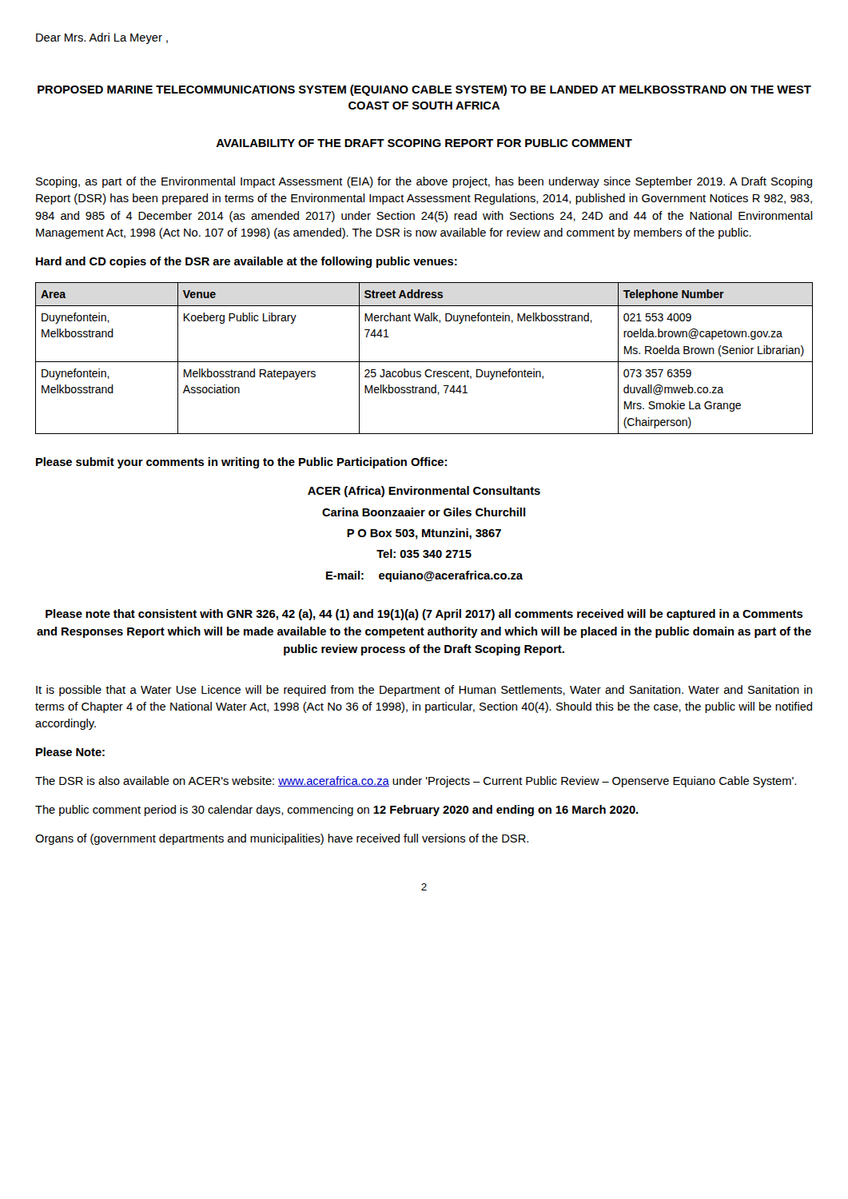Dear Mrs. Adri La Meyer ,
Proposed Marine Telecommunications System (Equiano Cable System) to be Landed at Melkbosstrand on the West Coast of South Africa
Availability of the Draft Scoping Report for Public Comment
Scoping, as part of the Environmental Impact Assessment (EIA) for the above project, has been underway since September 2019. A Draft Scoping Report (DSR) has been prepared in terms of the Environmental Impact Assessment Regulations, 2014, published in Government Notices R 982, 983, 984 and 985 of 4 December 2014 (as amended 2017) under Section 24(5) read with Sections 24, 24D and 44 of the National Environmental Management Act, 1998 (Act No. 107 of 1998) (as amended). The DSR is now available for review and comment by members of the public.
Hard and CD copies of the DSR are available at the following public venues:
| Area | Venue | Street Address | Telephone Number |
| --- | --- | --- | --- |
| Duynefontein, Melkbosstrand | Koeberg Public Library | Merchant Walk, Duynefontein, Melkbosstrand, 7441 | 021 553 4009 roelda.brown@capetown.gov.za Ms. Roelda Brown (Senior Librarian) |
| Duynefontein, Melkbosstrand | Melkbosstrand Ratepayers Association | 25 Jacobus Crescent, Duynefontein, Melkbosstrand, 7441 | 073 357 6359 duvall@mweb.co.za Mrs. Smokie La Grange (Chairperson) |
Please submit your comments in writing to the Public Participation Office:
ACER (Africa) Environmental Consultants
Carina Boonzaaier or Giles Churchill
P O Box 503, Mtunzini, 3867
Tel: 035 340 2715
E-mail: equiano@acerafrica.co.za
Please note that consistent with GNR 326, 42 (a), 44 (1) and 19(1)(a) (7 April 2017) all comments received will be captured in a Comments and Responses Report which will be made available to the competent authority and which will be placed in the public domain as part of the public review process of the Draft Scoping Report.
It is possible that a Water Use Licence will be required from the Department of Human Settlements, Water and Sanitation. Water and Sanitation in terms of Chapter 4 of the National Water Act, 1998 (Act No 36 of 1998), in particular, Section 40(4). Should this be the case, the public will be notified accordingly.
Please Note:
The DSR is also available on ACER's website: www.acerafrica.co.za under 'Projects – Current Public Review – Openserve Equiano Cable System'.
The public comment period is 30 calendar days, commencing on 12 February 2020 and ending on 16 March 2020.
Organs of (government departments and municipalities) have received full versions of the DSR.
2